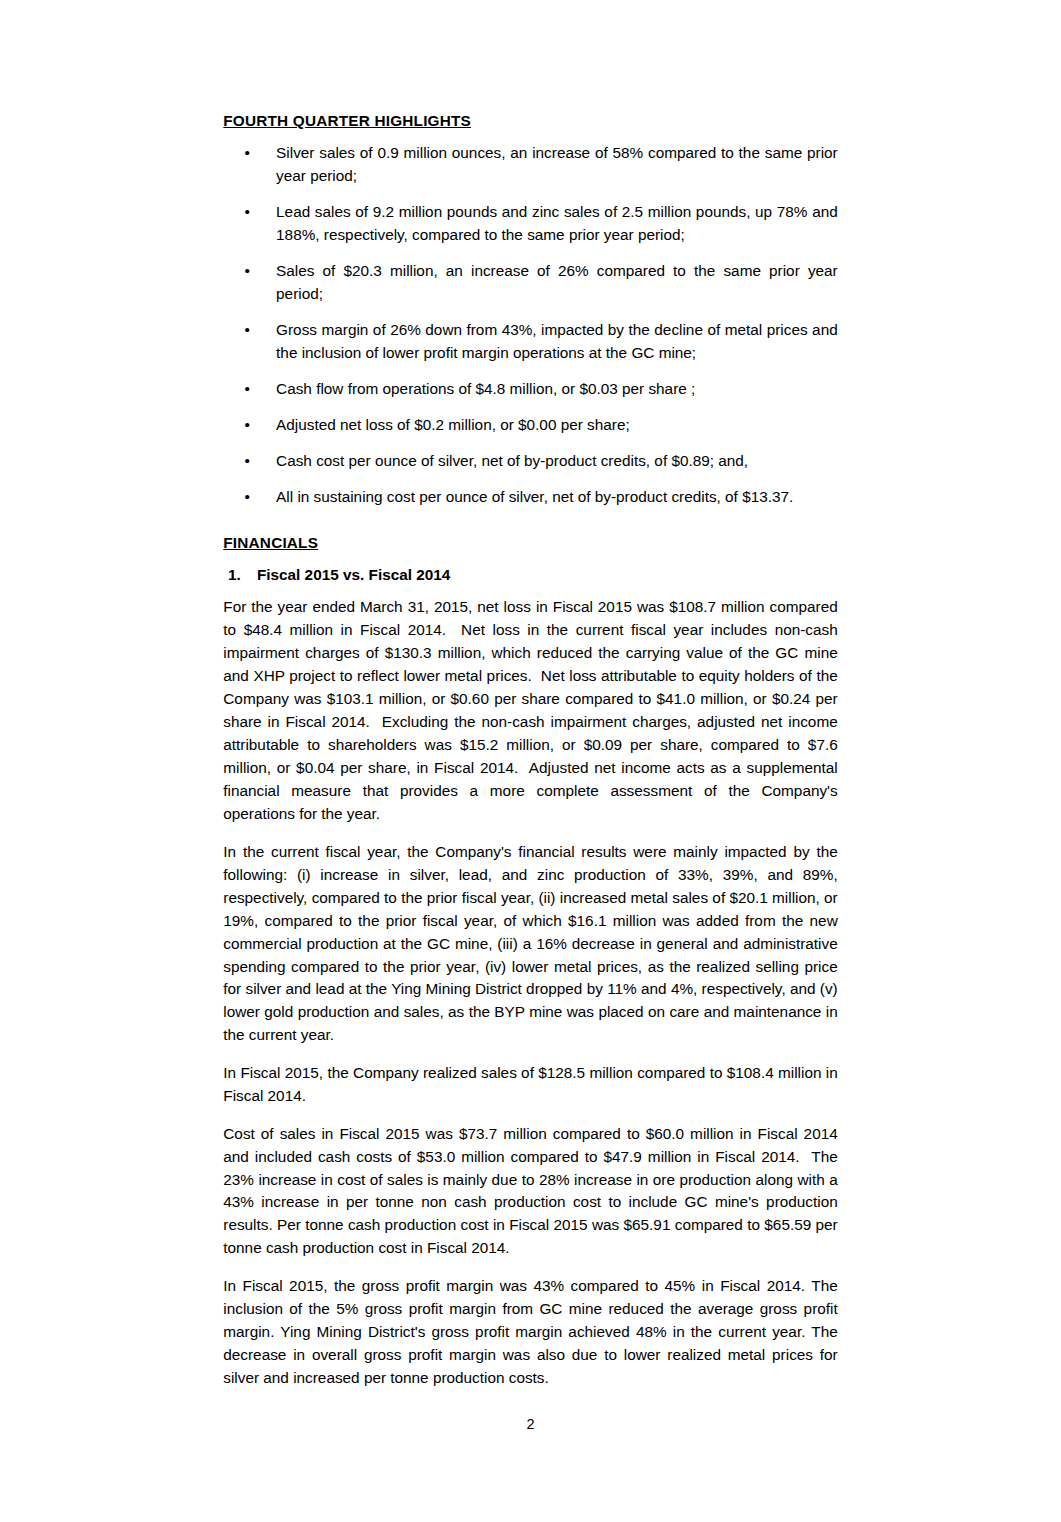FOURTH QUARTER HIGHLIGHTS
Silver sales of 0.9 million ounces, an increase of 58% compared to the same prior year period;
Lead sales of 9.2 million pounds and zinc sales of 2.5 million pounds, up 78% and 188%, respectively, compared to the same prior year period;
Sales of $20.3 million, an increase of 26% compared to the same prior year period;
Gross margin of 26% down from 43%, impacted by the decline of metal prices and the inclusion of lower profit margin operations at the GC mine;
Cash flow from operations of $4.8 million, or $0.03 per share ;
Adjusted net loss of $0.2 million, or $0.00 per share;
Cash cost per ounce of silver, net of by-product credits, of $0.89; and,
All in sustaining cost per ounce of silver, net of by-product credits, of $13.37.
FINANCIALS
Fiscal 2015 vs. Fiscal 2014
For the year ended March 31, 2015, net loss in Fiscal 2015 was $108.7 million compared to $48.4 million in Fiscal 2014. Net loss in the current fiscal year includes non-cash impairment charges of $130.3 million, which reduced the carrying value of the GC mine and XHP project to reflect lower metal prices. Net loss attributable to equity holders of the Company was $103.1 million, or $0.60 per share compared to $41.0 million, or $0.24 per share in Fiscal 2014. Excluding the non-cash impairment charges, adjusted net income attributable to shareholders was $15.2 million, or $0.09 per share, compared to $7.6 million, or $0.04 per share, in Fiscal 2014. Adjusted net income acts as a supplemental financial measure that provides a more complete assessment of the Company's operations for the year.
In the current fiscal year, the Company's financial results were mainly impacted by the following: (i) increase in silver, lead, and zinc production of 33%, 39%, and 89%, respectively, compared to the prior fiscal year, (ii) increased metal sales of $20.1 million, or 19%, compared to the prior fiscal year, of which $16.1 million was added from the new commercial production at the GC mine, (iii) a 16% decrease in general and administrative spending compared to the prior year, (iv) lower metal prices, as the realized selling price for silver and lead at the Ying Mining District dropped by 11% and 4%, respectively, and (v) lower gold production and sales, as the BYP mine was placed on care and maintenance in the current year.
In Fiscal 2015, the Company realized sales of $128.5 million compared to $108.4 million in Fiscal 2014.
Cost of sales in Fiscal 2015 was $73.7 million compared to $60.0 million in Fiscal 2014 and included cash costs of $53.0 million compared to $47.9 million in Fiscal 2014. The 23% increase in cost of sales is mainly due to 28% increase in ore production along with a 43% increase in per tonne non cash production cost to include GC mine's production results. Per tonne cash production cost in Fiscal 2015 was $65.91 compared to $65.59 per tonne cash production cost in Fiscal 2014.
In Fiscal 2015, the gross profit margin was 43% compared to 45% in Fiscal 2014. The inclusion of the 5% gross profit margin from GC mine reduced the average gross profit margin. Ying Mining District's gross profit margin achieved 48% in the current year. The decrease in overall gross profit margin was also due to lower realized metal prices for silver and increased per tonne production costs.
2